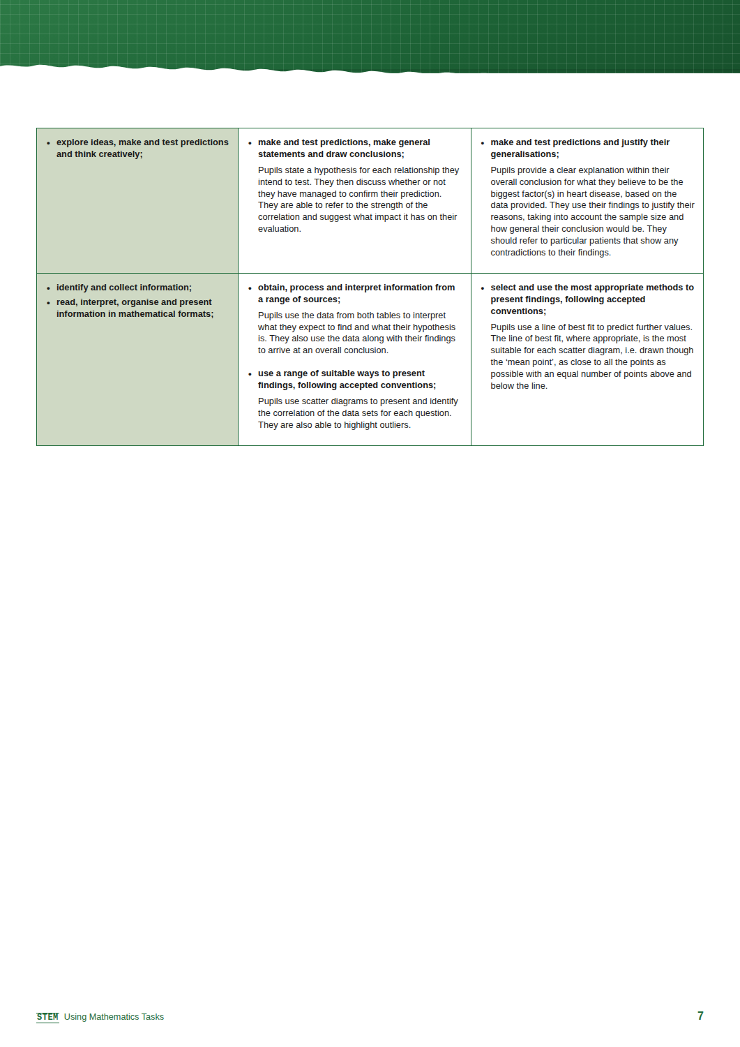| explore ideas, make and test predictions and think creatively; | make and test predictions, make general statements and draw conclusions; Pupils state a hypothesis for each relationship they intend to test. They then discuss whether or not they have managed to confirm their prediction. They are able to refer to the strength of the correlation and suggest what impact it has on their evaluation. | make and test predictions and justify their generalisations; Pupils provide a clear explanation within their overall conclusion for what they believe to be the biggest factor(s) in heart disease, based on the data provided. They use their findings to justify their reasons, taking into account the sample size and how general their conclusion would be. They should refer to particular patients that show any contradictions to their findings. |
| identify and collect information; read, interpret, organise and present information in mathematical formats; | obtain, process and interpret information from a range of sources; Pupils use the data from both tables to interpret what they expect to find and what their hypothesis is. They also use the data along with their findings to arrive at an overall conclusion. use a range of suitable ways to present findings, following accepted conventions; Pupils use scatter diagrams to present and identify the correlation of the data sets for each question. They are also able to highlight outliers. | select and use the most appropriate methods to present findings, following accepted conventions; Pupils use a line of best fit to predict further values. The line of best fit, where appropriate, is the most suitable for each scatter diagram, i.e. drawn though the ‘mean point’, as close to all the points as possible with an equal number of points above and below the line. |
STEM Using Mathematics Tasks
7